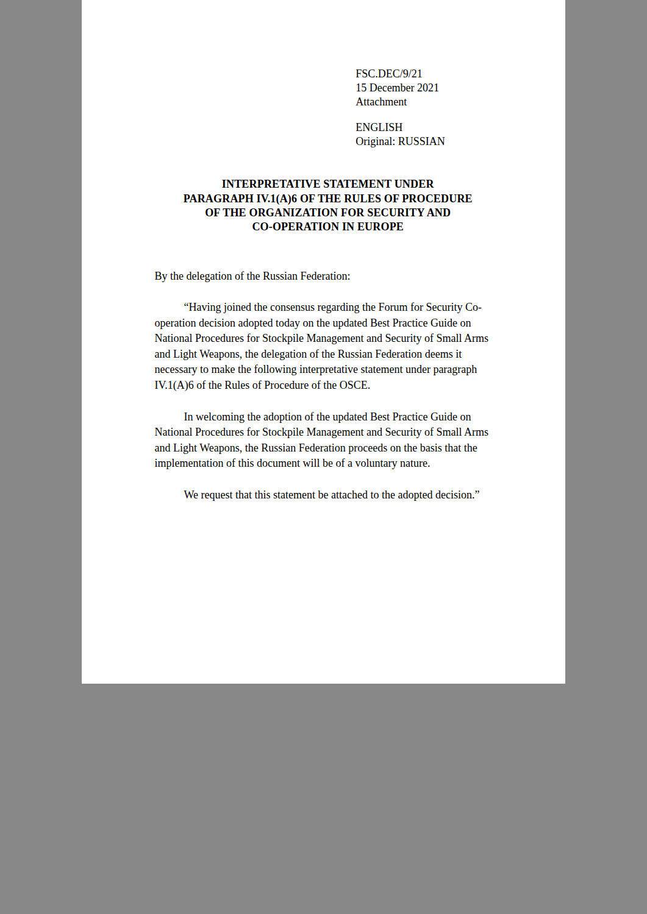FSC.DEC/9/21
15 December 2021
Attachment
ENGLISH
Original: RUSSIAN
INTERPRETATIVE STATEMENT UNDER
PARAGRAPH IV.1(A)6 OF THE RULES OF PROCEDURE
OF THE ORGANIZATION FOR SECURITY AND
CO-OPERATION IN EUROPE
By the delegation of the Russian Federation:
“Having joined the consensus regarding the Forum for Security Co-operation decision adopted today on the updated Best Practice Guide on National Procedures for Stockpile Management and Security of Small Arms and Light Weapons, the delegation of the Russian Federation deems it necessary to make the following interpretative statement under paragraph IV.1(A)6 of the Rules of Procedure of the OSCE.
In welcoming the adoption of the updated Best Practice Guide on National Procedures for Stockpile Management and Security of Small Arms and Light Weapons, the Russian Federation proceeds on the basis that the implementation of this document will be of a voluntary nature.
We request that this statement be attached to the adopted decision.”